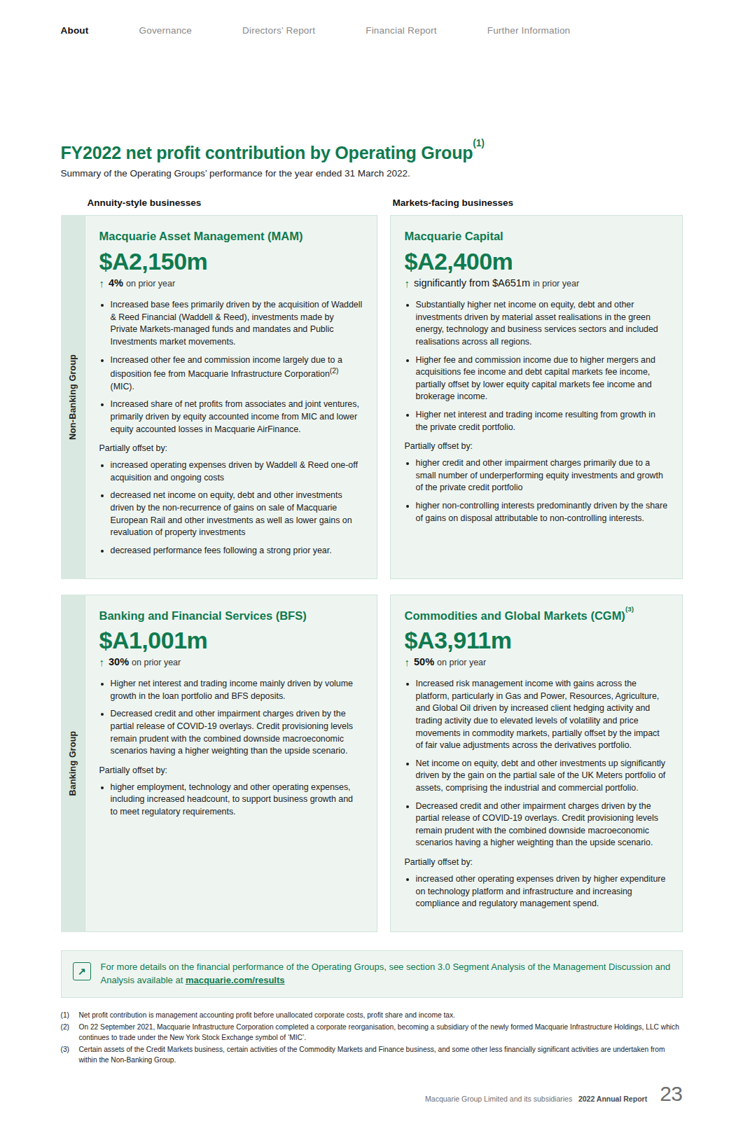About Governance Directors’ Report Financial Report Further Information
FY2022 net profit contribution by Operating Group(1)
Summary of the Operating Groups’ performance for the year ended 31 March 2022.
Annuity-style businesses
Markets-facing businesses
Non-Banking Group
Macquarie Asset Management (MAM)
$A2,150m
↑4% on prior year
Increased base fees primarily driven by the acquisition of Waddell & Reed Financial (Waddell & Reed), investments made by Private Markets-managed funds and mandates and Public Investments market movements.
Increased other fee and commission income largely due to a disposition fee from Macquarie Infrastructure Corporation(2) (MIC).
Increased share of net profits from associates and joint ventures, primarily driven by equity accounted income from MIC and lower equity accounted losses in Macquarie AirFinance.
Partially offset by:
increased operating expenses driven by Waddell & Reed one-off acquisition and ongoing costs
decreased net income on equity, debt and other investments driven by the non-recurrence of gains on sale of Macquarie European Rail and other investments as well as lower gains on revaluation of property investments
decreased performance fees following a strong prior year.
Macquarie Capital
$A2,400m
↑significantly from $A651m in prior year
Substantially higher net income on equity, debt and other investments driven by material asset realisations in the green energy, technology and business services sectors and included realisations across all regions.
Higher fee and commission income due to higher mergers and acquisitions fee income and debt capital markets fee income, partially offset by lower equity capital markets fee income and brokerage income.
Higher net interest and trading income resulting from growth in the private credit portfolio.
Partially offset by:
higher credit and other impairment charges primarily due to a small number of underperforming equity investments and growth of the private credit portfolio
higher non-controlling interests predominantly driven by the share of gains on disposal attributable to non-controlling interests.
Banking Group
Banking and Financial Services (BFS)
$A1,001m
↑30% on prior year
Higher net interest and trading income mainly driven by volume growth in the loan portfolio and BFS deposits.
Decreased credit and other impairment charges driven by the partial release of COVID-19 overlays. Credit provisioning levels remain prudent with the combined downside macroeconomic scenarios having a higher weighting than the upside scenario.
Partially offset by:
higher employment, technology and other operating expenses, including increased headcount, to support business growth and to meet regulatory requirements.
Commodities and Global Markets (CGM)(3)
$A3,911m
↑50% on prior year
Increased risk management income with gains across the platform, particularly in Gas and Power, Resources, Agriculture, and Global Oil driven by increased client hedging activity and trading activity due to elevated levels of volatility and price movements in commodity markets, partially offset by the impact of fair value adjustments across the derivatives portfolio.
Net income on equity, debt and other investments up significantly driven by the gain on the partial sale of the UK Meters portfolio of assets, comprising the industrial and commercial portfolio.
Decreased credit and other impairment charges driven by the partial release of COVID-19 overlays. Credit provisioning levels remain prudent with the combined downside macroeconomic scenarios having a higher weighting than the upside scenario.
Partially offset by:
increased other operating expenses driven by higher expenditure on technology platform and infrastructure and increasing compliance and regulatory management spend.
For more details on the financial performance of the Operating Groups, see section 3.0 Segment Analysis of the Management Discussion and Analysis available at macquarie.com/results
Net profit contribution is management accounting profit before unallocated corporate costs, profit share and income tax.
On 22 September 2021, Macquarie Infrastructure Corporation completed a corporate reorganisation, becoming a subsidiary of the newly formed Macquarie Infrastructure Holdings, LLC which continues to trade under the New York Stock Exchange symbol of ‘MIC’.
Certain assets of the Credit Markets business, certain activities of the Commodity Markets and Finance business, and some other less financially significant activities are undertaken from within the Non-Banking Group.
Macquarie Group Limited and its subsidiaries 2022 Annual Report
23